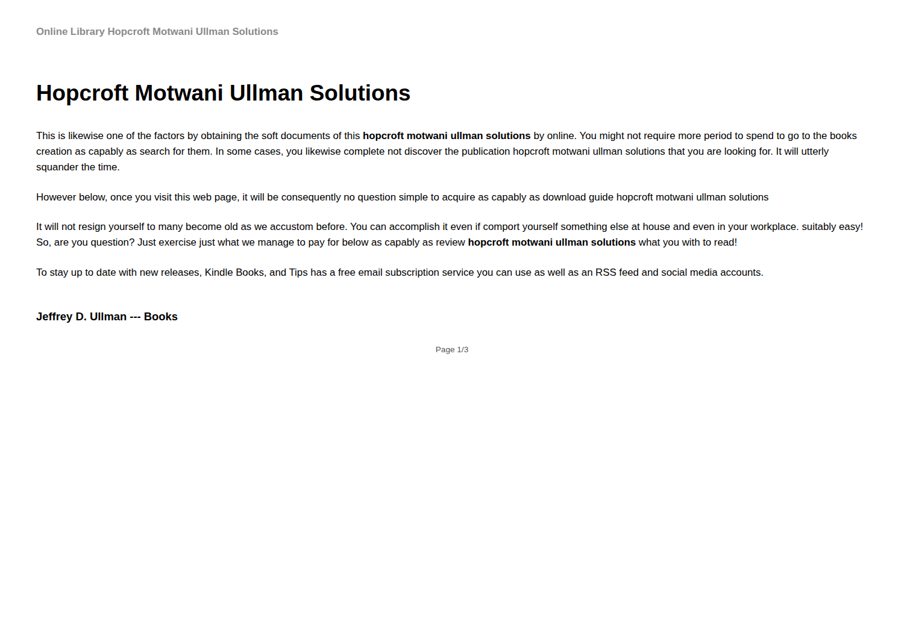Online Library Hopcroft Motwani Ullman Solutions
Hopcroft Motwani Ullman Solutions
This is likewise one of the factors by obtaining the soft documents of this hopcroft motwani ullman solutions by online. You might not require more period to spend to go to the books creation as capably as search for them. In some cases, you likewise complete not discover the publication hopcroft motwani ullman solutions that you are looking for. It will utterly squander the time.
However below, once you visit this web page, it will be consequently no question simple to acquire as capably as download guide hopcroft motwani ullman solutions
It will not resign yourself to many become old as we accustom before. You can accomplish it even if comport yourself something else at house and even in your workplace. suitably easy! So, are you question? Just exercise just what we manage to pay for below as capably as review hopcroft motwani ullman solutions what you with to read!
To stay up to date with new releases, Kindle Books, and Tips has a free email subscription service you can use as well as an RSS feed and social media accounts.
Jeffrey D. Ullman --- Books
Page 1/3